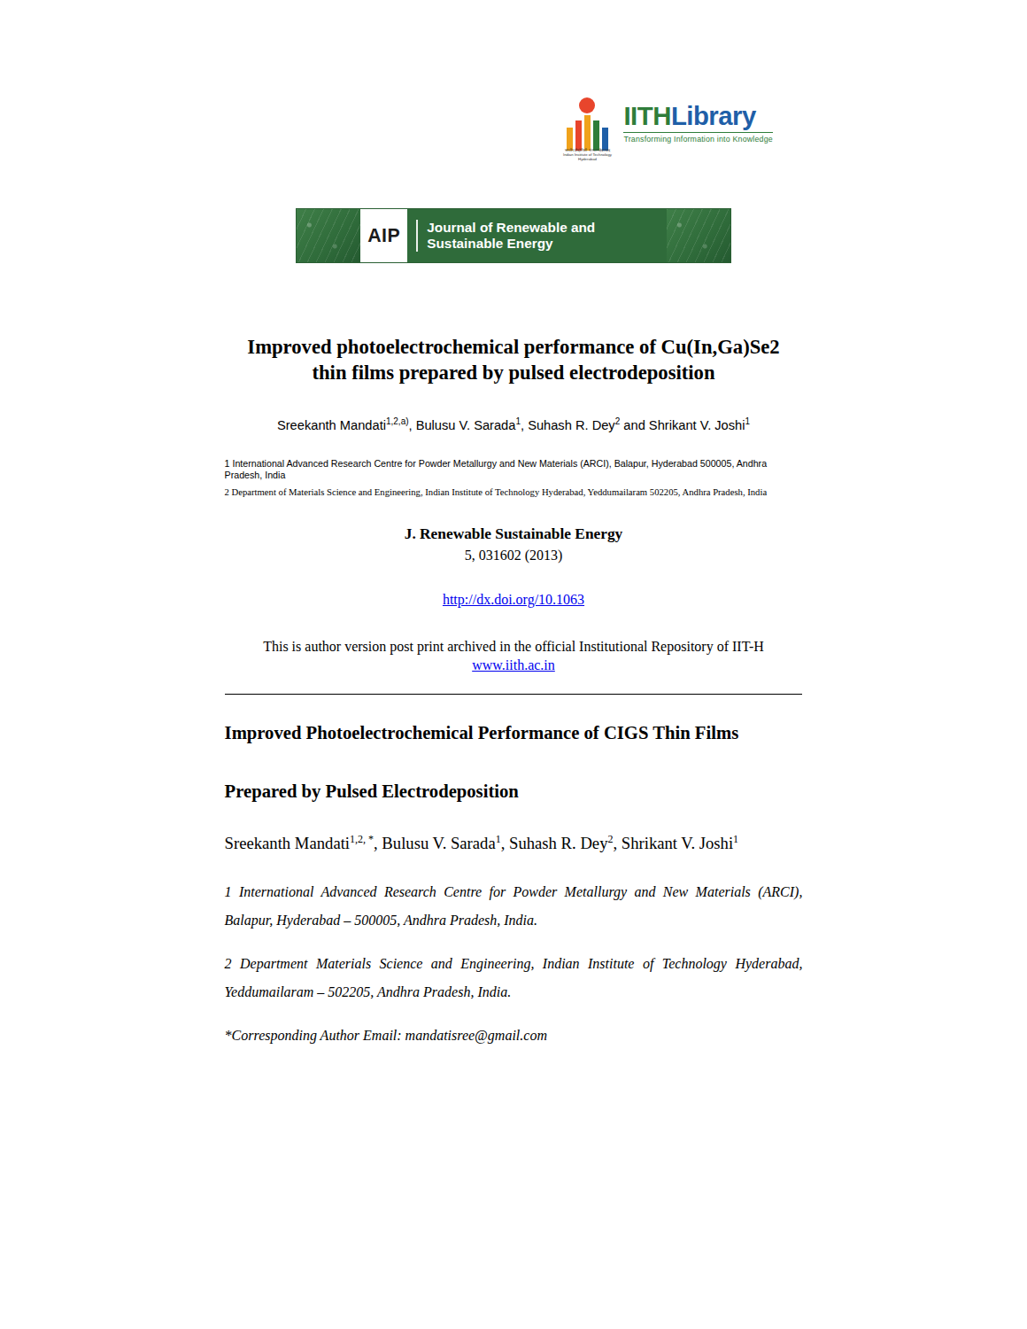भारतीय प्रौद्योगिकी संस्थान हैदराबाद
Indian Institute of Technology Hyderabad
IITH Library
Transforming Information into Knowledge
AIP
Journal of Renewable and
Sustainable Energy
Improved photoelectrochemical performance of Cu(In,Ga)Se2 thin films prepared by pulsed electrodeposition
Sreekanth Mandati1,2,a), Bulusu V. Sarada1, Suhash R. Dey2 and Shrikant V. Joshi1
1 International Advanced Research Centre for Powder Metallurgy and New Materials (ARCI), Balapur, Hyderabad 500005, Andhra Pradesh, India
2 Department of Materials Science and Engineering, Indian Institute of Technology Hyderabad, Yeddumailaram 502205, Andhra Pradesh, India
J. Renewable Sustainable Energy
5, 031602 (2013)
http://dx.doi.org/10.1063
This is author version post print archived in the official Institutional Repository of IIT-H
www.iith.ac.in
Improved Photoelectrochemical Performance of CIGS Thin Films
Prepared by Pulsed Electrodeposition
Sreekanth Mandati1,2, *, Bulusu V. Sarada1, Suhash R. Dey2, Shrikant V. Joshi1
1 International Advanced Research Centre for Powder Metallurgy and New Materials (ARCI), Balapur, Hyderabad – 500005, Andhra Pradesh, India.
2 Department Materials Science and Engineering, Indian Institute of Technology Hyderabad, Yeddumailaram – 502205, Andhra Pradesh, India.
*Corresponding Author Email: mandatisree@gmail.com